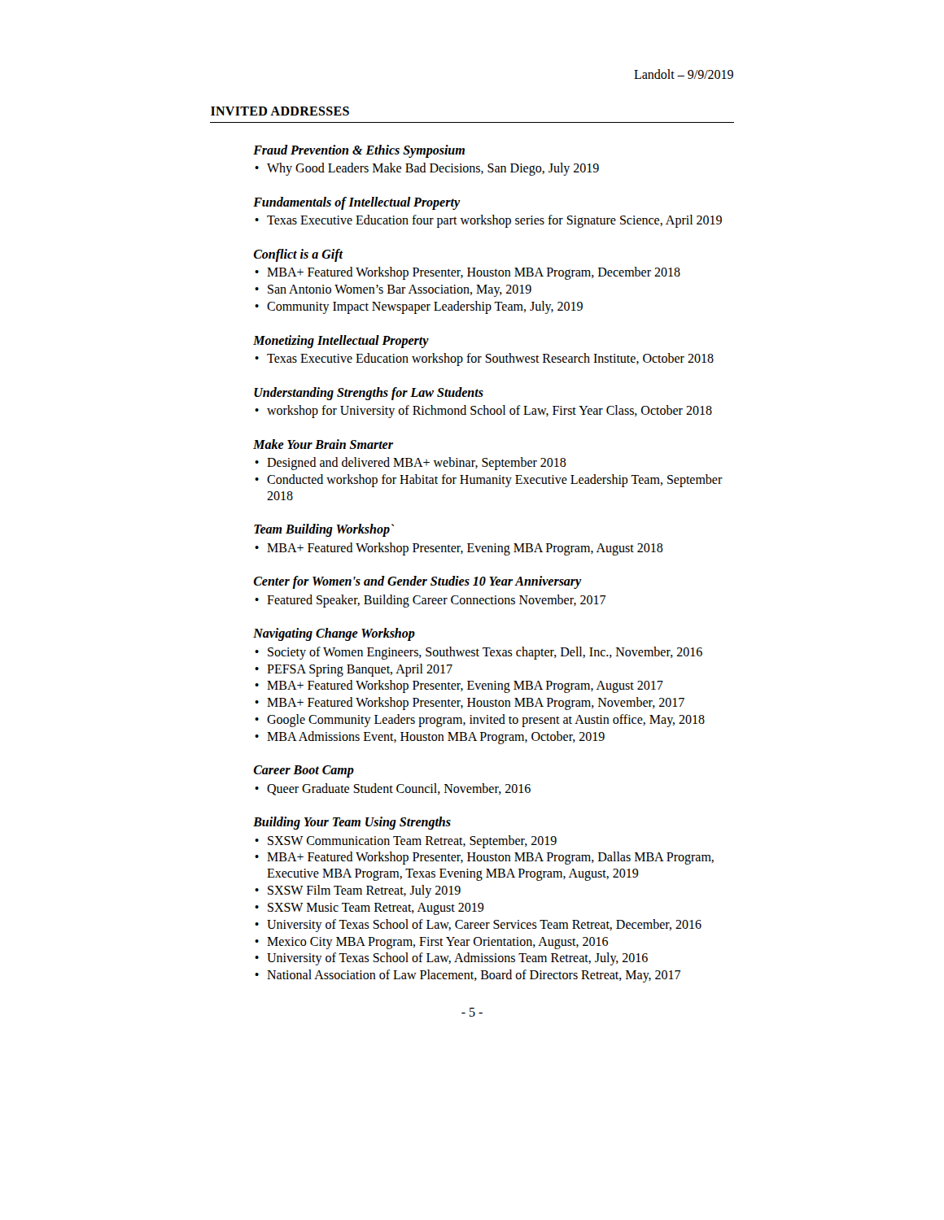Landolt – 9/9/2019
INVITED ADDRESSES
Fraud Prevention & Ethics Symposium
Why Good Leaders Make Bad Decisions, San Diego, July 2019
Fundamentals of Intellectual Property
Texas Executive Education four part workshop series for Signature Science, April 2019
Conflict is a Gift
MBA+ Featured Workshop Presenter, Houston MBA Program, December 2018
San Antonio Women’s Bar Association, May, 2019
Community Impact Newspaper Leadership Team, July, 2019
Monetizing Intellectual Property
Texas Executive Education workshop for Southwest Research Institute, October 2018
Understanding Strengths for Law Students
workshop for University of Richmond School of Law, First Year Class, October 2018
Make Your Brain Smarter
Designed and delivered MBA+ webinar, September 2018
Conducted workshop for Habitat for Humanity Executive Leadership Team, September 2018
Team Building Workshop`
MBA+ Featured Workshop Presenter, Evening MBA Program, August 2018
Center for Women's and Gender Studies 10 Year Anniversary
Featured Speaker, Building Career Connections November, 2017
Navigating Change Workshop
Society of Women Engineers, Southwest Texas chapter, Dell, Inc., November, 2016
PEFSA Spring Banquet, April 2017
MBA+ Featured Workshop Presenter, Evening MBA Program, August 2017
MBA+ Featured Workshop Presenter, Houston MBA Program, November, 2017
Google Community Leaders program, invited to present at Austin office, May, 2018
MBA Admissions Event, Houston MBA Program, October, 2019
Career Boot Camp
Queer Graduate Student Council, November, 2016
Building Your Team Using Strengths
SXSW Communication Team Retreat, September, 2019
MBA+ Featured Workshop Presenter, Houston MBA Program, Dallas MBA Program, Executive MBA Program, Texas Evening MBA Program, August, 2019
SXSW Film Team Retreat, July 2019
SXSW Music Team Retreat, August 2019
University of Texas School of Law, Career Services Team Retreat, December, 2016
Mexico City MBA Program, First Year Orientation, August, 2016
University of Texas School of Law, Admissions Team Retreat, July, 2016
National Association of Law Placement, Board of Directors Retreat, May, 2017
- 5 -